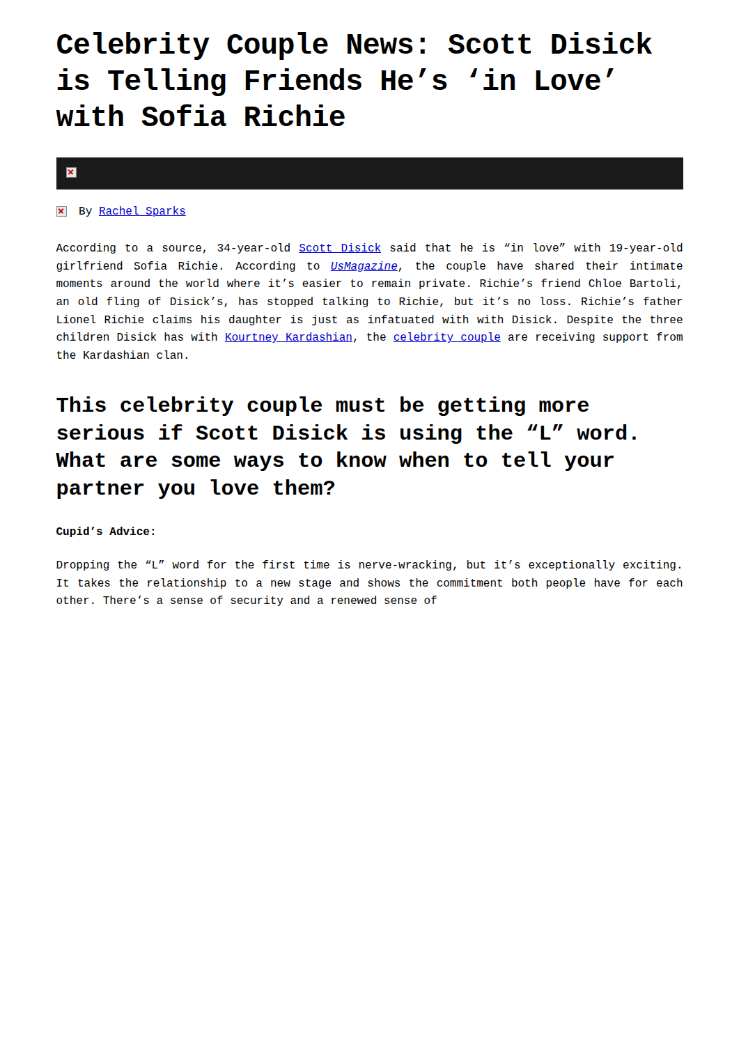Celebrity Couple News: Scott Disick is Telling Friends He’s ‘in Love’ with Sofia Richie
By Rachel Sparks
According to a source, 34-year-old Scott Disick said that he is “in love” with 19-year-old girlfriend Sofia Richie. According to UsMagazine, the couple have shared their intimate moments around the world where it’s easier to remain private. Richie’s friend Chloe Bartoli, an old fling of Disick’s, has stopped talking to Richie, but it’s no loss. Richie’s father Lionel Richie claims his daughter is just as infatuated with with Disick. Despite the three children Disick has with Kourtney Kardashian, the celebrity couple are receiving support from the Kardashian clan.
This celebrity couple must be getting more serious if Scott Disick is using the “L” word. What are some ways to know when to tell your partner you love them?
Cupid’s Advice:
Dropping the “L” word for the first time is nerve-wracking, but it’s exceptionally exciting. It takes the relationship to a new stage and shows the commitment both people have for each other. There’s a sense of security and a renewed sense of